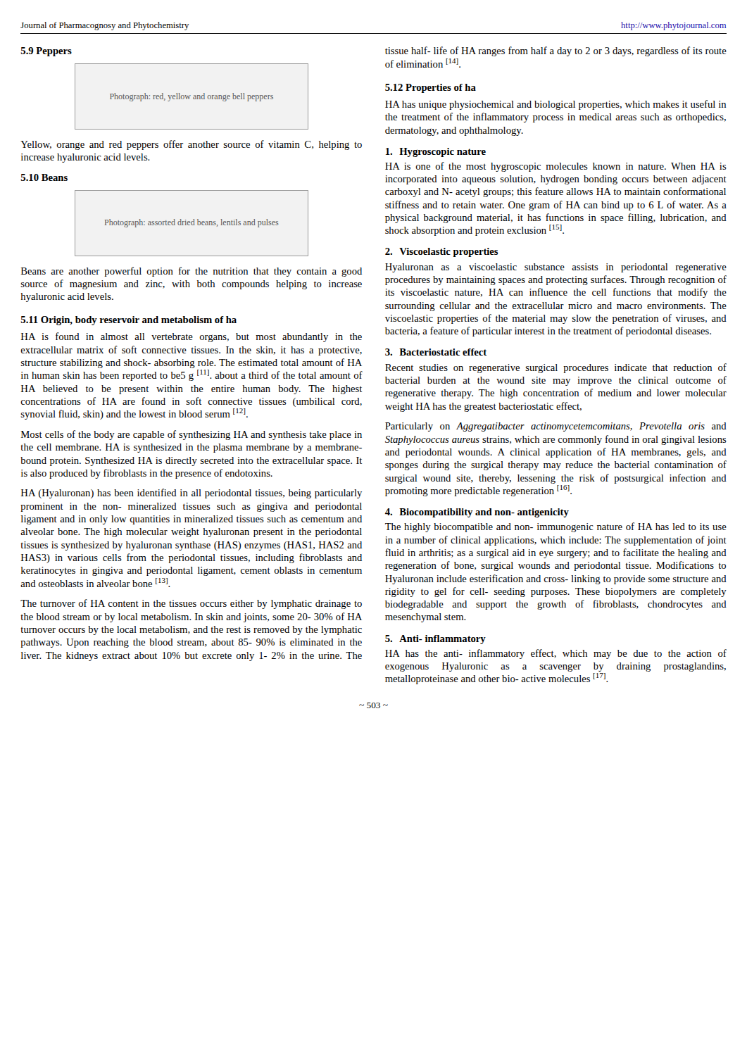Journal of Pharmacognosy and Phytochemistry http://www.phytojournal.com
5.9 Peppers
Photograph: red, yellow and orange bell peppers
Yellow, orange and red peppers offer another source of vitamin C, helping to increase hyaluronic acid levels.
5.10 Beans
Photograph: assorted dried beans, lentils and pulses
Beans are another powerful option for the nutrition that they contain a good source of magnesium and zinc, with both compounds helping to increase hyaluronic acid levels.
5.11 Origin, body reservoir and metabolism of ha
HA is found in almost all vertebrate organs, but most abundantly in the extracellular matrix of soft connective tissues. In the skin, it has a protective, structure stabilizing and shock‑ absorbing role. The estimated total amount of HA in human skin has been reported to be5 g [11]. about a third of the total amount of HA believed to be present within the entire human body. The highest concentrations of HA are found in soft connective tissues (umbilical cord, synovial fluid, skin) and the lowest in blood serum [12].
Most cells of the body are capable of synthesizing HA and synthesis take place in the cell membrane. HA is synthesized in the plasma membrane by a membrane‑ bound protein. Synthesized HA is directly secreted into the extracellular space. It is also produced by fibroblasts in the presence of endotoxins.
HA (Hyaluronan) has been identified in all periodontal tissues, being particularly prominent in the non‑ mineralized tissues such as gingiva and periodontal ligament and in only low quantities in mineralized tissues such as cementum and alveolar bone. The high molecular weight hyaluronan present in the periodontal tissues is synthesized by hyaluronan synthase (HAS) enzymes (HAS1, HAS2 and HAS3) in various cells from the periodontal tissues, including fibroblasts and keratinocytes in gingiva and periodontal ligament, cement oblasts in cementum and osteoblasts in alveolar bone [13].
The turnover of HA content in the tissues occurs either by lymphatic drainage to the blood stream or by local metabolism. In skin and joints, some 20‑ 30% of HA turnover occurs by the local metabolism, and the rest is removed by the lymphatic pathways. Upon reaching the blood stream, about 85‑ 90% is eliminated in the liver. The kidneys extract about 10% but excrete only 1‑ 2% in the urine. The tissue half‑ life of HA ranges from half a day to 2 or 3 days, regardless of its route of elimination [14].
5.12 Properties of ha
HA has unique physiochemical and biological properties, which makes it useful in the treatment of the inflammatory process in medical areas such as orthopedics, dermatology, and ophthalmology.
1. Hygroscopic nature
HA is one of the most hygroscopic molecules known in nature. When HA is incorporated into aqueous solution, hydrogen bonding occurs between adjacent carboxyl and N‑ acetyl groups; this feature allows HA to maintain conformational stiffness and to retain water. One gram of HA can bind up to 6 L of water. As a physical background material, it has functions in space filling, lubrication, and shock absorption and protein exclusion [15].
2. Viscoelastic properties
Hyaluronan as a viscoelastic substance assists in periodontal regenerative procedures by maintaining spaces and protecting surfaces. Through recognition of its viscoelastic nature, HA can influence the cell functions that modify the surrounding cellular and the extracellular micro and macro environments. The viscoelastic properties of the material may slow the penetration of viruses, and bacteria, a feature of particular interest in the treatment of periodontal diseases.
3. Bacteriostatic effect
Recent studies on regenerative surgical procedures indicate that reduction of bacterial burden at the wound site may improve the clinical outcome of regenerative therapy. The high concentration of medium and lower molecular weight HA has the greatest bacteriostatic effect,
Particularly on Aggregatibacter actinomycetemcomitans, Prevotella oris and Staphylococcus aureus strains, which are commonly found in oral gingival lesions and periodontal wounds. A clinical application of HA membranes, gels, and sponges during the surgical therapy may reduce the bacterial contamination of surgical wound site, thereby, lessening the risk of postsurgical infection and promoting more predictable regeneration [16].
4. Biocompatibility and non‑ antigenicity
The highly biocompatible and non‑ immunogenic nature of HA has led to its use in a number of clinical applications, which include: The supplementation of joint fluid in arthritis; as a surgical aid in eye surgery; and to facilitate the healing and regeneration of bone, surgical wounds and periodontal tissue. Modifications to Hyaluronan include esterification and cross‑ linking to provide some structure and rigidity to gel for cell‑ seeding purposes. These biopolymers are completely biodegradable and support the growth of fibroblasts, chondrocytes and mesenchymal stem.
5. Anti‑ inflammatory
HA has the anti‑ inflammatory effect, which may be due to the action of exogenous Hyaluronic as a scavenger by draining prostaglandins, metalloproteinase and other bio‑ active molecules [17].
~ 503 ~